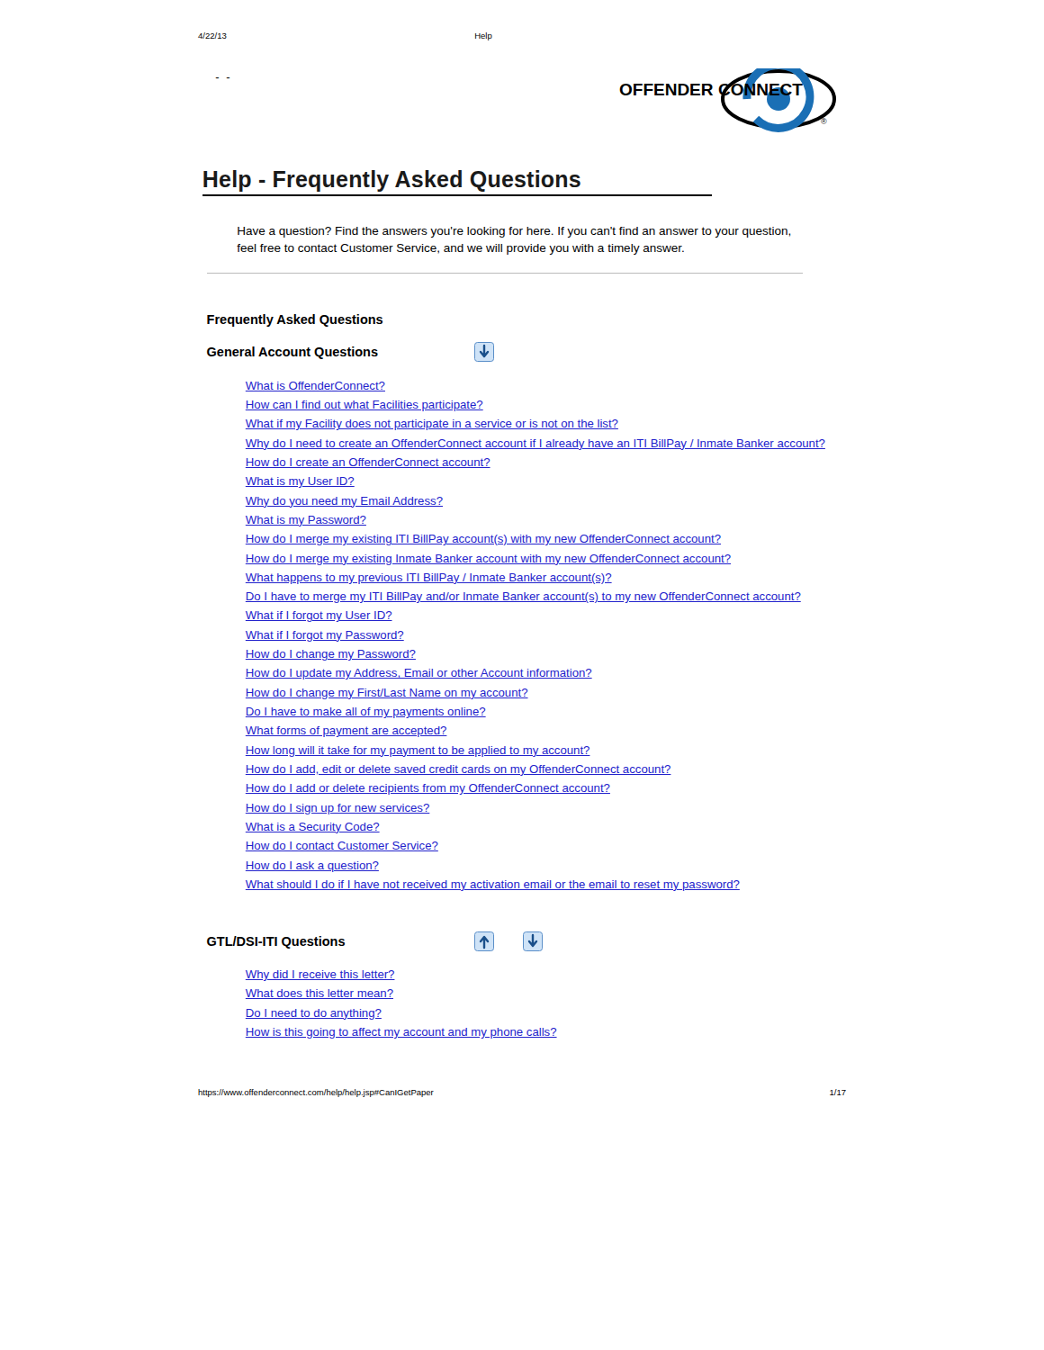4/22/13
Help
- -
OFFENDER CONNECT ®
Help - Frequently Asked Questions
Have a question? Find the answers you're looking for here. If you can't find an answer to your question, feel free to contact Customer Service, and we will provide you with a timely answer.
Frequently Asked Questions
General Account Questions
What is OffenderConnect?
How can I find out what Facilities participate?
What if my Facility does not participate in a service or is not on the list?
Why do I need to create an OffenderConnect account if I already have an ITI BillPay / Inmate Banker account?
How do I create an OffenderConnect account?
What is my User ID?
Why do you need my Email Address?
What is my Password?
How do I merge my existing ITI BillPay account(s) with my new OffenderConnect account?
How do I merge my existing Inmate Banker account with my new OffenderConnect account?
What happens to my previous ITI BillPay / Inmate Banker account(s)?
Do I have to merge my ITI BillPay and/or Inmate Banker account(s) to my new OffenderConnect account?
What if I forgot my User ID?
What if I forgot my Password?
How do I change my Password?
How do I update my Address, Email or other Account information?
How do I change my First/Last Name on my account?
Do I have to make all of my payments online?
What forms of payment are accepted?
How long will it take for my payment to be applied to my account?
How do I add, edit or delete saved credit cards on my OffenderConnect account?
How do I add or delete recipients from my OffenderConnect account?
How do I sign up for new services?
What is a Security Code?
How do I contact Customer Service?
How do I ask a question?
What should I do if I have not received my activation email or the email to reset my password?
GTL/DSI-ITI Questions
Why did I receive this letter?
What does this letter mean?
Do I need to do anything?
How is this going to affect my account and my phone calls?
https://www.offenderconnect.com/help/help.jsp#CanIGetPaper
1/17